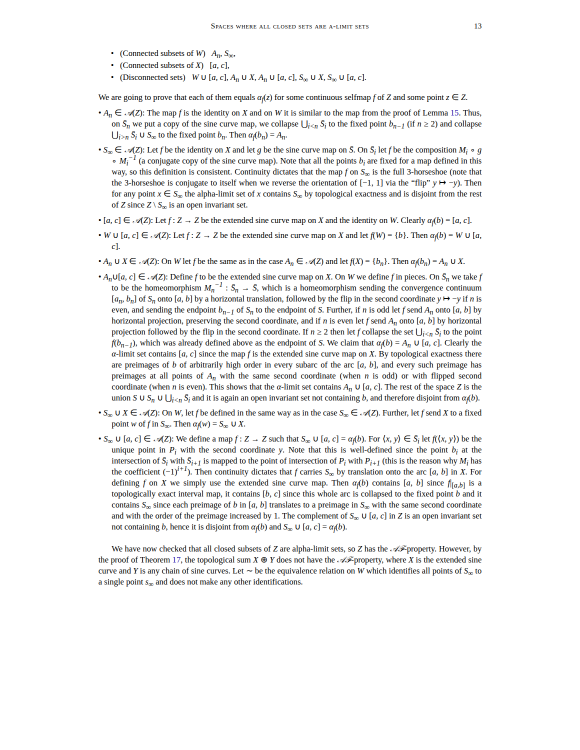Spaces where all closed sets are α-limit sets 13
(Connected subsets of W) An, S∞,
(Connected subsets of X) [a, c],
(Disconnected sets) W ∪ [a, c], An ∪ X, An ∪ [a, c], S∞ ∪ X, S∞ ∪ [a, c].
We are going to prove that each of them equals αf(z) for some continuous selfmap f of Z and some point z ∈ Z.
An ∈ 𝒜(Z): The map f is the identity on X and on W it is similar to the map from the proof of Lemma 15. Thus, on S̄n we put a copy of the sine curve map, we collapse ⋃i<n S̄i to the fixed point bn−1 (if n ≥ 2) and collapse ⋃i>n S̄i ∪ S∞ to the fixed point bn. Then αf(bn) = An.
S∞ ∈ 𝒜(Z): Let f be the identity on X and let g be the sine curve map on S̄. On S̄i let f be the composition Mi ∘ g ∘ Mi−1 (a conjugate copy of the sine curve map). Note that all the points bi are fixed for a map defined in this way, so this definition is consistent. Continuity dictates that the map f on S∞ is the full 3-horseshoe (note that the 3-horseshoe is conjugate to itself when we reverse the orientation of [−1, 1] via the “flip” y ↦ −y). Then for any point x ∈ S∞ the alpha-limit set of x contains S∞ by topological exactness and is disjoint from the rest of Z since Z \ S∞ is an open invariant set.
[a, c] ∈ 𝒜(Z): Let f : Z → Z be the extended sine curve map on X and the identity on W. Clearly αf(b) = [a, c].
W ∪ [a, c] ∈ 𝒜(Z): Let f : Z → Z be the extended sine curve map on X and let f(W) = {b}. Then αf(b) = W ∪ [a, c].
An ∪ X ∈ 𝒜(Z): On W let f be the same as in the case An ∈ 𝒜(Z) and let f(X) = {bn}. Then αf(bn) = An ∪ X.
An∪[a, c] ∈ 𝒜(Z): Define f to be the extended sine curve map on X. On W we define f in pieces. On S̄n we take f to be the homeomorphism Mn−1 : S̄n → S̄, which is a homeomorphism sending the convergence continuum [an, bn] of Sn onto [a, b] by a horizontal translation, followed by the flip in the second coordinate y ↦ −y if n is even, and sending the endpoint bn−1 of Sn to the endpoint of S. Further, if n is odd let f send An onto [a, b] by horizontal projection, preserving the second coordinate, and if n is even let f send An onto [a, b] by horizontal projection followed by the flip in the second coordinate. If n ≥ 2 then let f collapse the set ⋃i<n S̄i to the point f(bn−1), which was already defined above as the endpoint of S. We claim that αf(b) = An ∪ [a, c]. Clearly the α-limit set contains [a, c] since the map f is the extended sine curve map on X. By topological exactness there are preimages of b of arbitrarily high order in every subarc of the arc [a, b], and every such preimage has preimages at all points of An with the same second coordinate (when n is odd) or with flipped second coordinate (when n is even). This shows that the α-limit set contains An ∪ [a, c]. The rest of the space Z is the union S ∪ Sn ∪ ⋃i<n S̄i and it is again an open invariant set not containing b, and therefore disjoint from αf(b).
S∞ ∪ X ∈ 𝒜(Z): On W, let f be defined in the same way as in the case S∞ ∈ 𝒜(Z). Further, let f send X to a fixed point w of f in S∞. Then αf(w) = S∞ ∪ X.
S∞ ∪ [a, c] ∈ 𝒜(Z): We define a map f : Z → Z such that S∞ ∪ [a, c] = αf(b). For ⟨x, y⟩ ∈ S̄i let f(⟨x, y⟩) be the unique point in Pi with the second coordinate y. Note that this is well-defined since the point bi at the intersection of S̄i with S̄i+1 is mapped to the point of intersection of Pi with Pi+1 (this is the reason why Mi has the coefficient (−1)i+1). Then continuity dictates that f carries S∞ by translation onto the arc [a, b] in X. For defining f on X we simply use the extended sine curve map. Then αf(b) contains [a, b] since f|[a,b] is a topologically exact interval map, it contains [b, c] since this whole arc is collapsed to the fixed point b and it contains S∞ since each preimage of b in [a, b] translates to a preimage in S∞ with the same second coordinate and with the order of the preimage increased by 1. The complement of S∞ ∪ [a, c] in Z is an open invariant set not containing b, hence it is disjoint from αf(b) and S∞ ∪ [a, c] = αf(b).
We have now checked that all closed subsets of Z are alpha-limit sets, so Z has the 𝒜ℱ-property. However, by the proof of Theorem 17, the topological sum X ⊕ Y does not have the 𝒜ℱ-property, where X is the extended sine curve and Y is any chain of sine curves. Let ∼ be the equivalence relation on W which identifies all points of S∞ to a single point s∞ and does not make any other identifications.